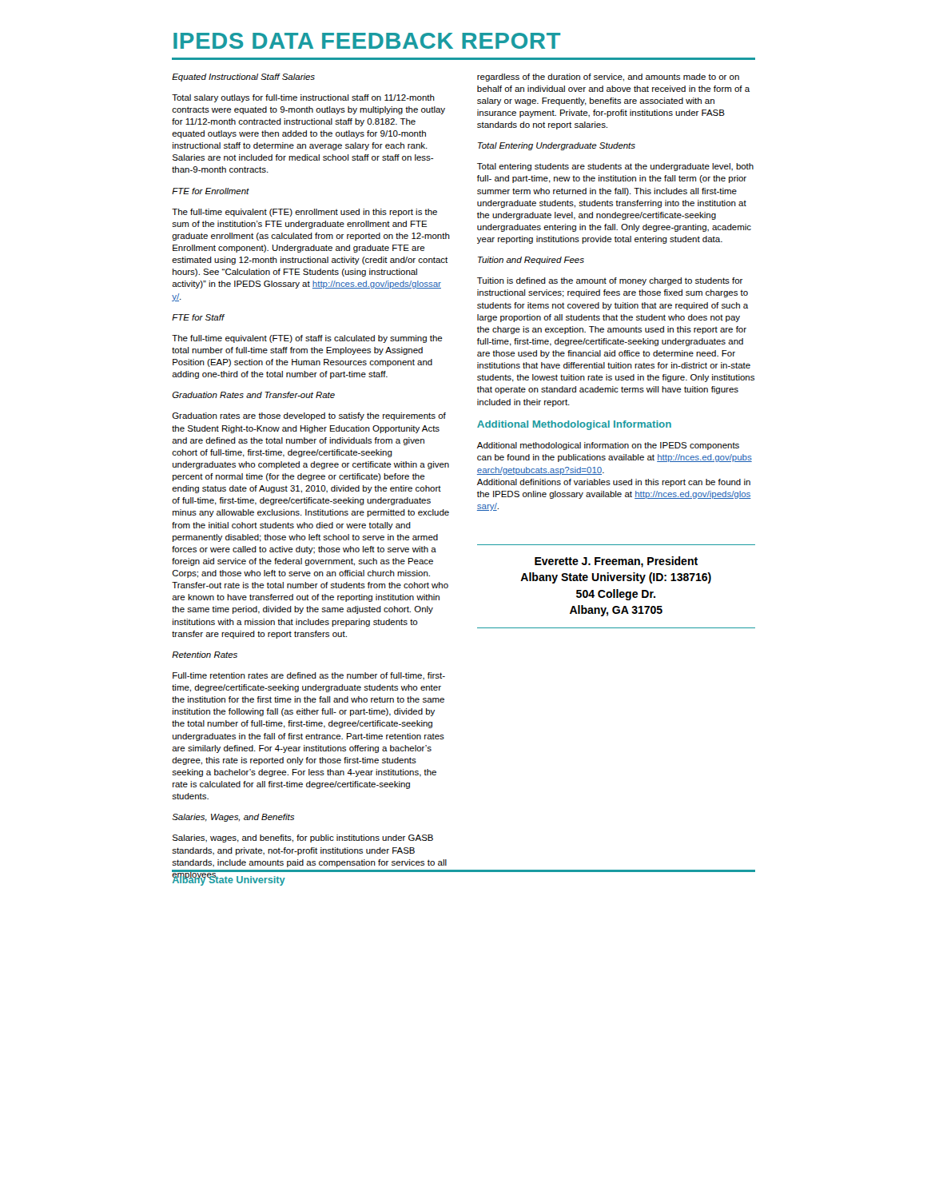IPEDS DATA FEEDBACK REPORT
Equated Instructional Staff Salaries
Total salary outlays for full-time instructional staff on 11/12-month contracts were equated to 9-month outlays by multiplying the outlay for 11/12-month contracted instructional staff by 0.8182. The equated outlays were then added to the outlays for 9/10-month instructional staff to determine an average salary for each rank. Salaries are not included for medical school staff or staff on less-than-9-month contracts.
FTE for Enrollment
The full-time equivalent (FTE) enrollment used in this report is the sum of the institution’s FTE undergraduate enrollment and FTE graduate enrollment (as calculated from or reported on the 12-month Enrollment component). Undergraduate and graduate FTE are estimated using 12-month instructional activity (credit and/or contact hours). See “Calculation of FTE Students (using instructional activity)” in the IPEDS Glossary at http://nces.ed.gov/ipeds/glossary/.
FTE for Staff
The full-time equivalent (FTE) of staff is calculated by summing the total number of full-time staff from the Employees by Assigned Position (EAP) section of the Human Resources component and adding one-third of the total number of part-time staff.
Graduation Rates and Transfer-out Rate
Graduation rates are those developed to satisfy the requirements of the Student Right-to-Know and Higher Education Opportunity Acts and are defined as the total number of individuals from a given cohort of full-time, first-time, degree/certificate-seeking undergraduates who completed a degree or certificate within a given percent of normal time (for the degree or certificate) before the ending status date of August 31, 2010, divided by the entire cohort of full-time, first-time, degree/certificate-seeking undergraduates minus any allowable exclusions. Institutions are permitted to exclude from the initial cohort students who died or were totally and permanently disabled; those who left school to serve in the armed forces or were called to active duty; those who left to serve with a foreign aid service of the federal government, such as the Peace Corps; and those who left to serve on an official church mission. Transfer-out rate is the total number of students from the cohort who are known to have transferred out of the reporting institution within the same time period, divided by the same adjusted cohort. Only institutions with a mission that includes preparing students to transfer are required to report transfers out.
Retention Rates
Full-time retention rates are defined as the number of full-time, first-time, degree/certificate-seeking undergraduate students who enter the institution for the first time in the fall and who return to the same institution the following fall (as either full- or part-time), divided by the total number of full-time, first-time, degree/certificate-seeking undergraduates in the fall of first entrance. Part-time retention rates are similarly defined. For 4-year institutions offering a bachelor’s degree, this rate is reported only for those first-time students seeking a bachelor’s degree. For less than 4-year institutions, the rate is calculated for all first-time degree/certificate-seeking students.
Salaries, Wages, and Benefits
Salaries, wages, and benefits, for public institutions under GASB standards, and private, not-for-profit institutions under FASB standards, include amounts paid as compensation for services to all employees
regardless of the duration of service, and amounts made to or on behalf of an individual over and above that received in the form of a salary or wage. Frequently, benefits are associated with an insurance payment. Private, for-profit institutions under FASB standards do not report salaries.
Total Entering Undergraduate Students
Total entering students are students at the undergraduate level, both full- and part-time, new to the institution in the fall term (or the prior summer term who returned in the fall). This includes all first-time undergraduate students, students transferring into the institution at the undergraduate level, and nondegree/certificate-seeking undergraduates entering in the fall. Only degree-granting, academic year reporting institutions provide total entering student data.
Tuition and Required Fees
Tuition is defined as the amount of money charged to students for instructional services; required fees are those fixed sum charges to students for items not covered by tuition that are required of such a large proportion of all students that the student who does not pay the charge is an exception. The amounts used in this report are for full-time, first-time, degree/certificate-seeking undergraduates and are those used by the financial aid office to determine need. For institutions that have differential tuition rates for in-district or in-state students, the lowest tuition rate is used in the figure. Only institutions that operate on standard academic terms will have tuition figures included in their report.
Additional Methodological Information
Additional methodological information on the IPEDS components can be found in the publications available at http://nces.ed.gov/pubsearch/getpubcats.asp?sid=010.
Additional definitions of variables used in this report can be found in the IPEDS online glossary available at http://nces.ed.gov/ipeds/glossary/.
Everette J. Freeman, President
Albany State University (ID: 138716)
504 College Dr.
Albany, GA 31705
Albany State University